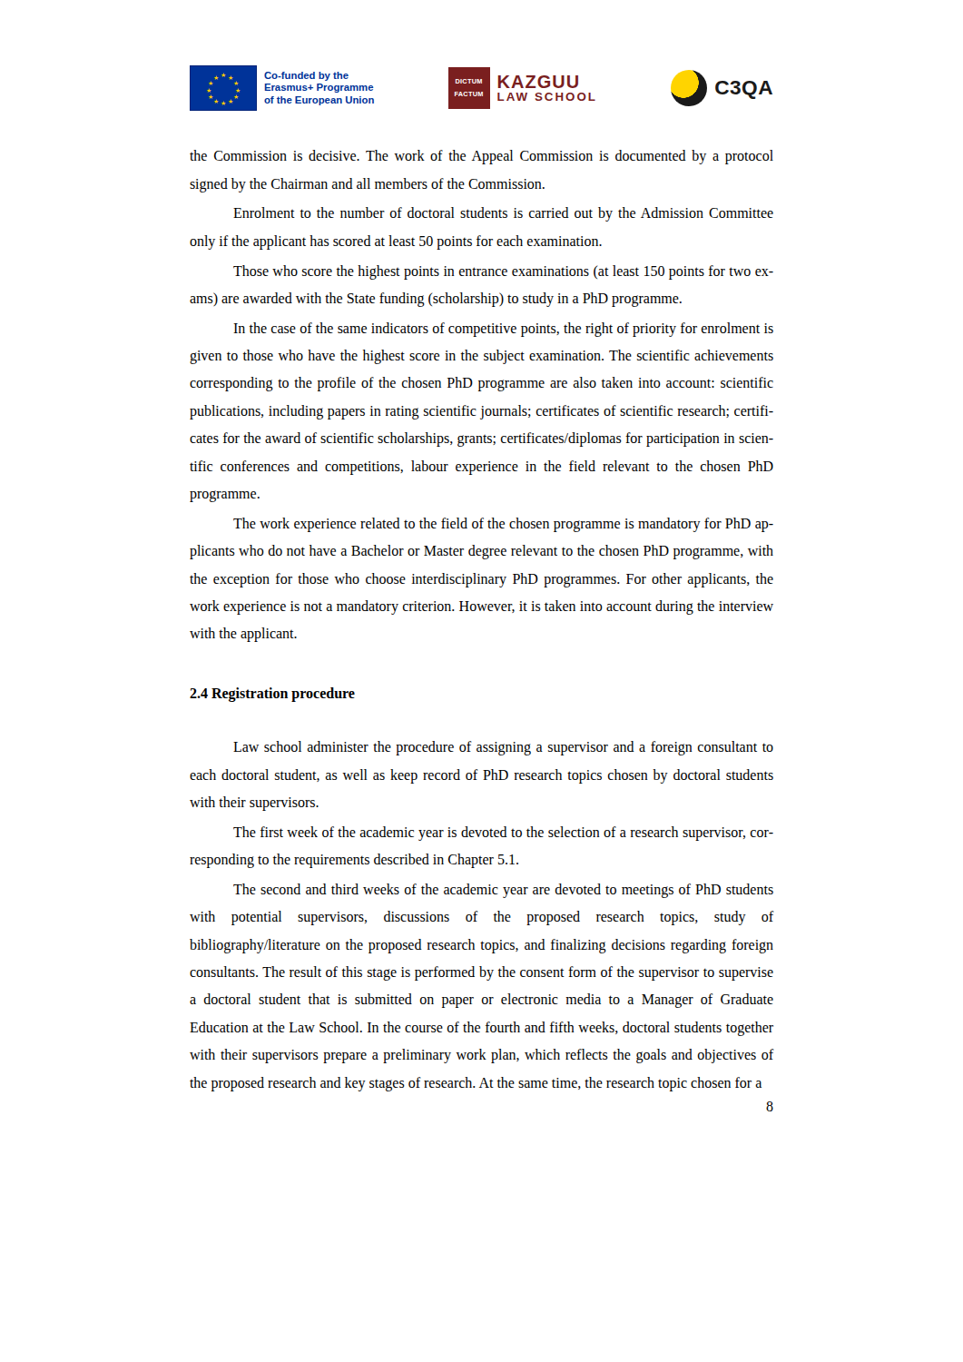★ ★ ★ ★ ★ ★ ★ ★ ★ ★ ★ ★
Co-funded by the
Erasmus+ Programme
of the European Union
DICTUM
FACTUM
KAZGUU LAW SCHOOL
C3QA
the Commission is decisive. The work of the Appeal Commission is documented by a protocol signed by the Chairman and all members of the Commission.
Enrolment to the number of doctoral students is carried out by the Admission Committee only if the applicant has scored at least 50 points for each examination.
Those who score the highest points in entrance examinations (at least 150 points for two exams) are awarded with the State funding (scholarship) to study in a PhD programme.
In the case of the same indicators of competitive points, the right of priority for enrolment is given to those who have the highest score in the subject examination. The scientific achievements corresponding to the profile of the chosen PhD programme are also taken into account: scientific publications, including papers in rating scientific journals; certificates of scientific research; certificates for the award of scientific scholarships, grants; certificates/diplomas for participation in scientific conferences and competitions, labour experience in the field relevant to the chosen PhD programme.
The work experience related to the field of the chosen programme is mandatory for PhD applicants who do not have a Bachelor or Master degree relevant to the chosen PhD programme, with the exception for those who choose interdisciplinary PhD programmes. For other applicants, the work experience is not a mandatory criterion. However, it is taken into account during the interview with the applicant.
2.4 Registration procedure
Law school administer the procedure of assigning a supervisor and a foreign consultant to each doctoral student, as well as keep record of PhD research topics chosen by doctoral students with their supervisors.
The first week of the academic year is devoted to the selection of a research supervisor, corresponding to the requirements described in Chapter 5.1.
The second and third weeks of the academic year are devoted to meetings of PhD students with potential supervisors, discussions of the proposed research topics, study of bibliography/literature on the proposed research topics, and finalizing decisions regarding foreign consultants. The result of this stage is performed by the consent form of the supervisor to supervise a doctoral student that is submitted on paper or electronic media to a Manager of Graduate Education at the Law School. In the course of the fourth and fifth weeks, doctoral students together with their supervisors prepare a preliminary work plan, which reflects the goals and objectives of the proposed research and key stages of research. At the same time, the research topic chosen for a
8